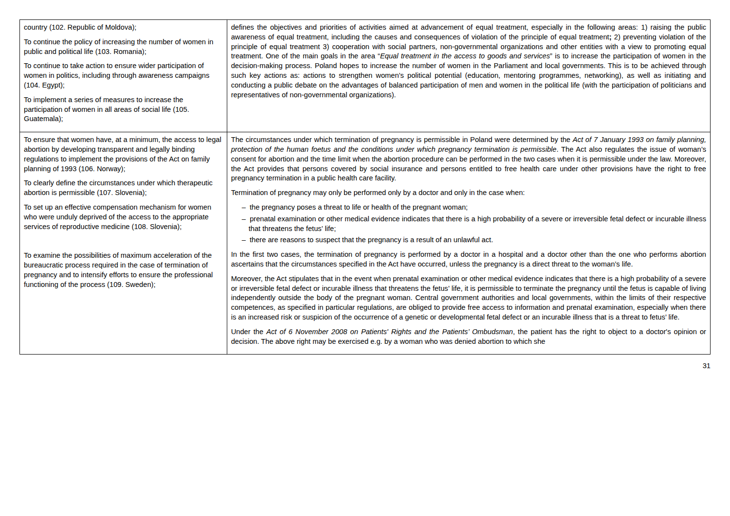| country (102. Republic of Moldova); To continue the policy of increasing the number of women in public and political life (103. Romania); To continue to take action to ensure wider participation of women in politics, including through awareness campaigns (104. Egypt); To implement a series of measures to increase the participation of women in all areas of social life (105. Guatemala); | defines the objectives and priorities of activities aimed at advancement of equal treatment, especially in the following areas: 1) raising the public awareness of equal treatment, including the causes and consequences of violation of the principle of equal treatment ; 2) preventing violation of the principle of equal treatment 3) cooperation with social partners, non-governmental organizations and other entities with a view to promoting equal treatment. One of the main goals in the area “ Equal treatment in the access to goods and services ” is to increase the participation of women in the decision-making process. Poland hopes to increase the number of women in the Parliament and local governments. This is to be achieved through such key actions as: actions to strengthen women’s political potential (education, mentoring programmes, networking), as well as initiating and conducting a public debate on the advantages of balanced participation of men and women in the political life (with the participation of politicians and representatives of non-governmental organizations). |
| To ensure that women have, at a minimum, the access to legal abortion by developing transparent and legally binding regulations to implement the provisions of the Act on family planning of 1993 (106. Norway); To clearly define the circumstances under which therapeutic abortion is permissible (107. Slovenia); To set up an effective compensation mechanism for women who were unduly deprived of the access to the appropriate services of reproductive medicine (108. Slovenia); To examine the possibilities of maximum acceleration of the bureaucratic process required in the case of termination of pregnancy and to intensify efforts to ensure the professional functioning of the process (109. Sweden); | The circumstances under which termination of pregnancy is permissible in Poland were determined by the Act of 7 January 1993 on family planning, protection of the human foetus and the conditions under which pregnancy termination is permissible . The Act also regulates the issue of woman’s consent for abortion and the time limit when the abortion procedure can be performed in the two cases when it is permissible under the law. Moreover, the Act provides that persons covered by social insurance and persons entitled to free health care under other provisions have the right to free pregnancy termination in a public health care facility. Termination of pregnancy may only be performed only by a doctor and only in the case when: the pregnancy poses a threat to life or health of the pregnant woman; prenatal examination or other medical evidence indicates that there is a high probability of a severe or irreversible fetal defect or incurable illness that threatens the fetus’ life; there are reasons to suspect that the pregnancy is a result of an unlawful act. In the first two cases, the termination of pregnancy is performed by a doctor in a hospital and a doctor other than the one who performs abortion ascertains that the circumstances specified in the Act have occurred, unless the pregnancy is a direct threat to the woman’s life. Moreover, the Act stipulates that in the event when prenatal examination or other medical evidence indicates that there is a high probability of a severe or irreversible fetal defect or incurable illness that threatens the fetus’ life, it is permissible to terminate the pregnancy until the fetus is capable of living independently outside the body of the pregnant woman. Central government authorities and local governments, within the limits of their respective competences, as specified in particular regulations, are obliged to provide free access to information and prenatal examination, especially when there is an increased risk or suspicion of the occurrence of a genetic or developmental fetal defect or an incurable illness that is a threat to fetus’ life. Under the Act of 6 November 2008 on Patients' Rights and the Patients’ Ombudsman , the patient has the right to object to a doctor's opinion or decision. The above right may be exercised e.g. by a woman who was denied abortion to which she |
31